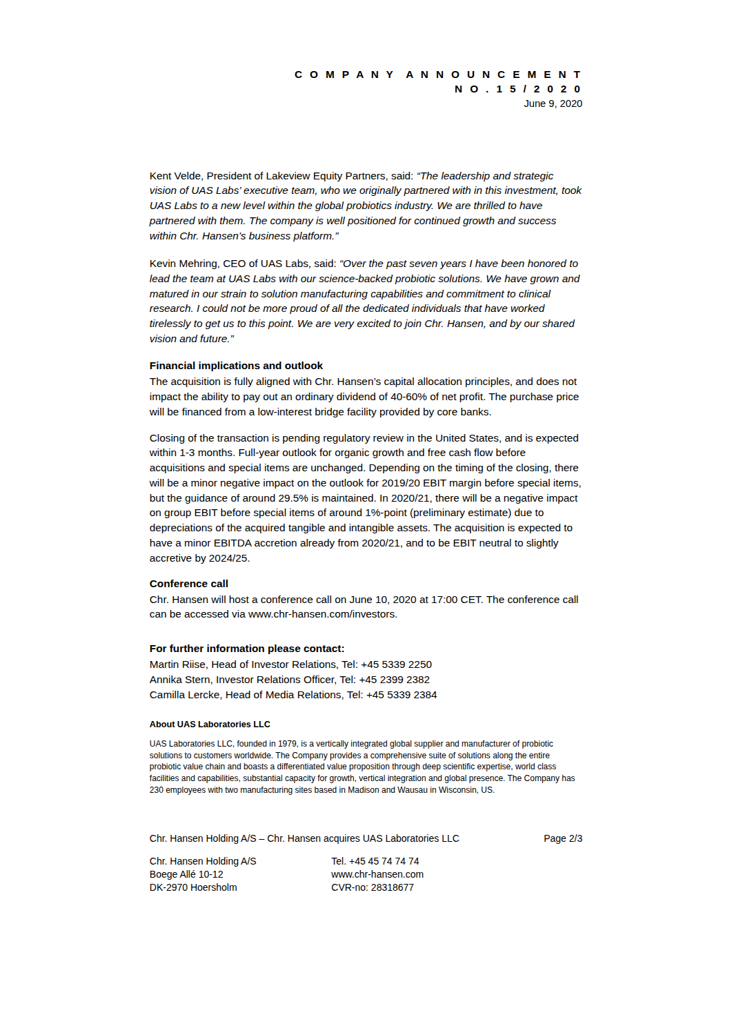C O M P A N Y A N N O U N C E M E N T
N O . 1 5 / 2 0 2 0
June 9, 2020
Kent Velde, President of Lakeview Equity Partners, said: “The leadership and strategic vision of UAS Labs’ executive team, who we originally partnered with in this investment, took UAS Labs to a new level within the global probiotics industry. We are thrilled to have partnered with them. The company is well positioned for continued growth and success within Chr. Hansen’s business platform.”
Kevin Mehring, CEO of UAS Labs, said: “Over the past seven years I have been honored to lead the team at UAS Labs with our science-backed probiotic solutions. We have grown and matured in our strain to solution manufacturing capabilities and commitment to clinical research. I could not be more proud of all the dedicated individuals that have worked tirelessly to get us to this point. We are very excited to join Chr. Hansen, and by our shared vision and future.”
Financial implications and outlook
The acquisition is fully aligned with Chr. Hansen’s capital allocation principles, and does not impact the ability to pay out an ordinary dividend of 40-60% of net profit. The purchase price will be financed from a low-interest bridge facility provided by core banks.
Closing of the transaction is pending regulatory review in the United States, and is expected within 1-3 months. Full-year outlook for organic growth and free cash flow before acquisitions and special items are unchanged. Depending on the timing of the closing, there will be a minor negative impact on the outlook for 2019/20 EBIT margin before special items, but the guidance of around 29.5% is maintained. In 2020/21, there will be a negative impact on group EBIT before special items of around 1%-point (preliminary estimate) due to depreciations of the acquired tangible and intangible assets. The acquisition is expected to have a minor EBITDA accretion already from 2020/21, and to be EBIT neutral to slightly accretive by 2024/25.
Conference call
Chr. Hansen will host a conference call on June 10, 2020 at 17:00 CET. The conference call can be accessed via www.chr-hansen.com/investors.
For further information please contact:
Martin Riise, Head of Investor Relations, Tel: +45 5339 2250
Annika Stern, Investor Relations Officer, Tel: +45 2399 2382
Camilla Lercke, Head of Media Relations, Tel: +45 5339 2384
About UAS Laboratories LLC
UAS Laboratories LLC, founded in 1979, is a vertically integrated global supplier and manufacturer of probiotic solutions to customers worldwide. The Company provides a comprehensive suite of solutions along the entire probiotic value chain and boasts a differentiated value proposition through deep scientific expertise, world class facilities and capabilities, substantial capacity for growth, vertical integration and global presence. The Company has 230 employees with two manufacturing sites based in Madison and Wausau in Wisconsin, US.
Chr. Hansen Holding A/S – Chr. Hansen acquires UAS Laboratories LLC
Page 2/3
Chr. Hansen Holding A/S
Boege Allé 10-12
DK-2970 Hoersholm
Tel. +45 45 74 74 74
www.chr-hansen.com
CVR-no: 28318677